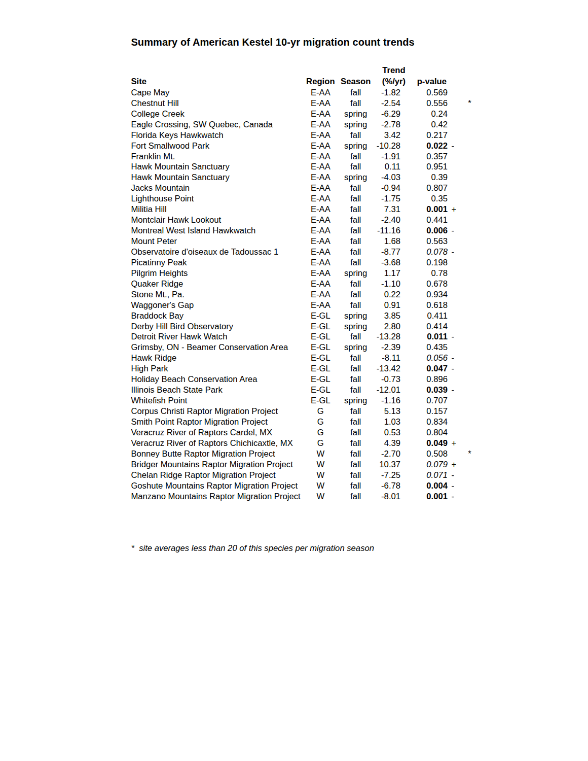Summary of American Kestel 10-yr migration count trends
| | | | Trend | | | |
| --- | --- | --- | --- | --- | --- | --- |
| Site | Region | Season | (%/yr) | p-value | | |
| Cape May | E-AA | fall | -1.82 | 0.569 | | |
| Chestnut Hill | E-AA | fall | -2.54 | 0.556 | | * |
| College Creek | E-AA | spring | -6.29 | 0.24 | | |
| Eagle Crossing, SW Quebec, Canada | E-AA | spring | -2.78 | 0.42 | | |
| Florida Keys Hawkwatch | E-AA | fall | 3.42 | 0.217 | | |
| Fort Smallwood Park | E-AA | spring | -10.28 | 0.022 | - | |
| Franklin Mt. | E-AA | fall | -1.91 | 0.357 | | |
| Hawk Mountain Sanctuary | E-AA | fall | 0.11 | 0.951 | | |
| Hawk Mountain Sanctuary | E-AA | spring | -4.03 | 0.39 | | |
| Jacks Mountain | E-AA | fall | -0.94 | 0.807 | | |
| Lighthouse Point | E-AA | fall | -1.75 | 0.35 | | |
| Militia Hill | E-AA | fall | 7.31 | 0.001 | + | |
| Montclair Hawk Lookout | E-AA | fall | -2.40 | 0.441 | | |
| Montreal West Island Hawkwatch | E-AA | fall | -11.16 | 0.006 | - | |
| Mount Peter | E-AA | fall | 1.68 | 0.563 | | |
| Observatoire d'oiseaux de Tadoussac 1 | E-AA | fall | -8.77 | 0.078 | - | |
| Picatinny Peak | E-AA | fall | -3.68 | 0.198 | | |
| Pilgrim Heights | E-AA | spring | 1.17 | 0.78 | | |
| Quaker Ridge | E-AA | fall | -1.10 | 0.678 | | |
| Stone Mt., Pa. | E-AA | fall | 0.22 | 0.934 | | |
| Waggoner's Gap | E-AA | fall | 0.91 | 0.618 | | |
| Braddock Bay | E-GL | spring | 3.85 | 0.411 | | |
| Derby Hill Bird Observatory | E-GL | spring | 2.80 | 0.414 | | |
| Detroit River Hawk Watch | E-GL | fall | -13.28 | 0.011 | - | |
| Grimsby, ON - Beamer Conservation Area | E-GL | spring | -2.39 | 0.435 | | |
| Hawk Ridge | E-GL | fall | -8.11 | 0.056 | - | |
| High Park | E-GL | fall | -13.42 | 0.047 | - | |
| Holiday Beach Conservation Area | E-GL | fall | -0.73 | 0.896 | | |
| Illinois Beach State Park | E-GL | fall | -12.01 | 0.039 | - | |
| Whitefish Point | E-GL | spring | -1.16 | 0.707 | | |
| Corpus Christi Raptor Migration Project | G | fall | 5.13 | 0.157 | | |
| Smith Point Raptor Migration Project | G | fall | 1.03 | 0.834 | | |
| Veracruz River of Raptors Cardel, MX | G | fall | 0.53 | 0.804 | | |
| Veracruz River of Raptors Chichicaxtle, MX | G | fall | 4.39 | 0.049 | + | |
| Bonney Butte Raptor Migration Project | W | fall | -2.70 | 0.508 | | * |
| Bridger Mountains Raptor Migration Project | W | fall | 10.37 | 0.079 | + | |
| Chelan Ridge Raptor Migration Project | W | fall | -7.25 | 0.071 | - | |
| Goshute Mountains Raptor Migration Project | W | fall | -6.78 | 0.004 | - | |
| Manzano Mountains Raptor Migration Project | W | fall | -8.01 | 0.001 | - | |
* site averages less than 20 of this species per migration season